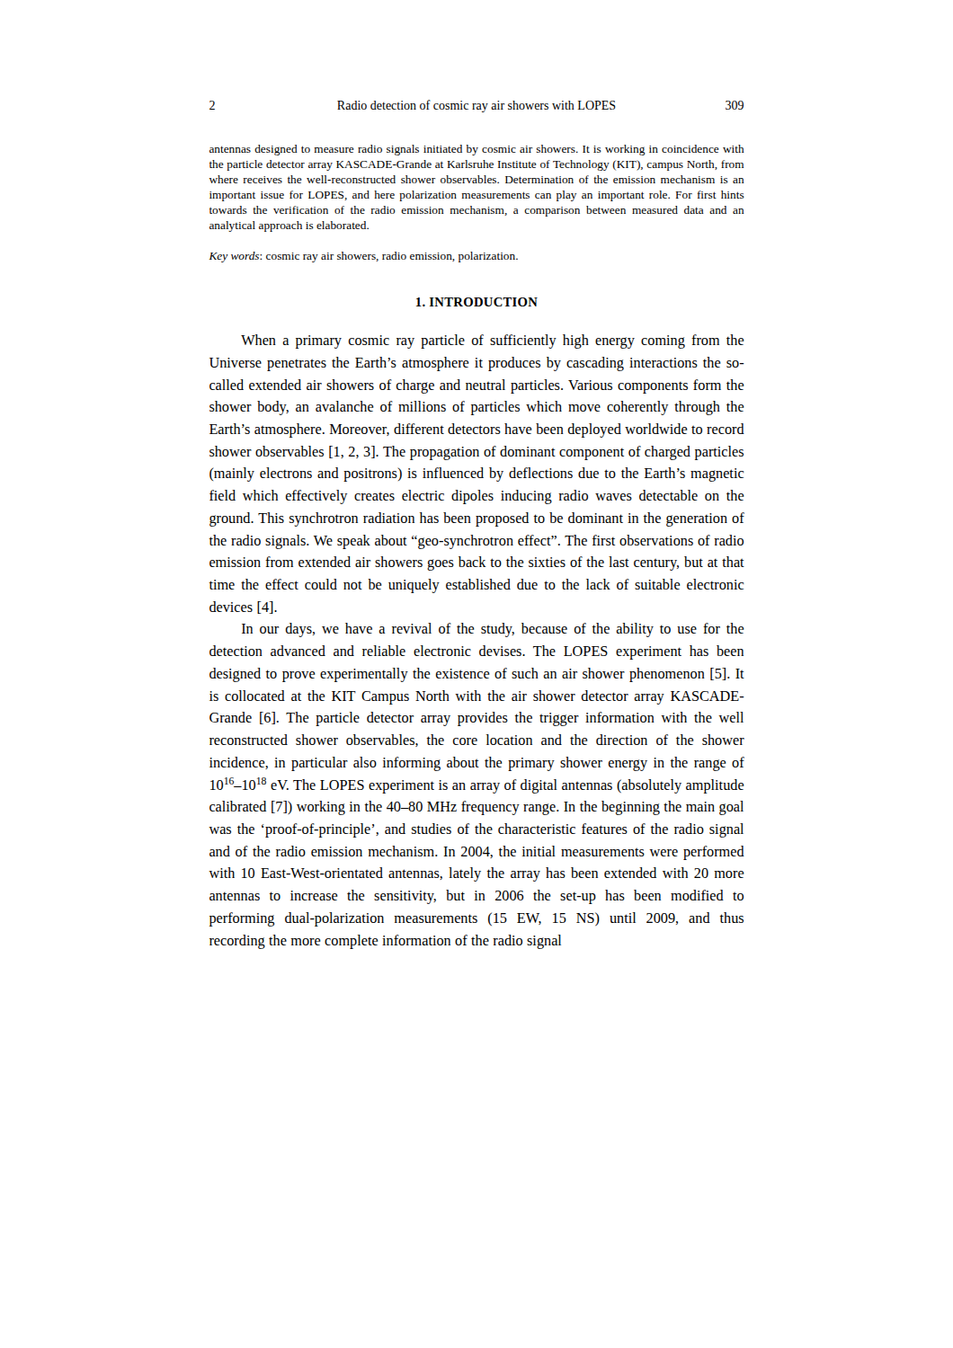2 Radio detection of cosmic ray air showers with LOPES 309
antennas designed to measure radio signals initiated by cosmic air showers. It is working in coincidence with the particle detector array KASCADE-Grande at Karlsruhe Institute of Technology (KIT), campus North, from where receives the well-reconstructed shower observables. Determination of the emission mechanism is an important issue for LOPES, and here polarization measurements can play an important role. For first hints towards the verification of the radio emission mechanism, a comparison between measured data and an analytical approach is elaborated.
Key words: cosmic ray air showers, radio emission, polarization.
1. INTRODUCTION
When a primary cosmic ray particle of sufficiently high energy coming from the Universe penetrates the Earth’s atmosphere it produces by cascading interactions the so-called extended air showers of charge and neutral particles. Various components form the shower body, an avalanche of millions of particles which move coherently through the Earth’s atmosphere. Moreover, different detectors have been deployed worldwide to record shower observables [1, 2, 3]. The propagation of dominant component of charged particles (mainly electrons and positrons) is influenced by deflections due to the Earth’s magnetic field which effectively creates electric dipoles inducing radio waves detectable on the ground. This synchrotron radiation has been proposed to be dominant in the generation of the radio signals. We speak about “geo-synchrotron effect”. The first observations of radio emission from extended air showers goes back to the sixties of the last century, but at that time the effect could not be uniquely established due to the lack of suitable electronic devices [4].
In our days, we have a revival of the study, because of the ability to use for the detection advanced and reliable electronic devises. The LOPES experiment has been designed to prove experimentally the existence of such an air shower phenomenon [5]. It is collocated at the KIT Campus North with the air shower detector array KASCADE-Grande [6]. The particle detector array provides the trigger information with the well reconstructed shower observables, the core location and the direction of the shower incidence, in particular also informing about the primary shower energy in the range of 1016–1018 eV. The LOPES experiment is an array of digital antennas (absolutely amplitude calibrated [7]) working in the 40–80 MHz frequency range. In the beginning the main goal was the ‘proof-of-principle’, and studies of the characteristic features of the radio signal and of the radio emission mechanism. In 2004, the initial measurements were performed with 10 East-West-orientated antennas, lately the array has been extended with 20 more antennas to increase the sensitivity, but in 2006 the set-up has been modified to performing dual-polarization measurements (15 EW, 15 NS) until 2009, and thus recording the more complete information of the radio signal